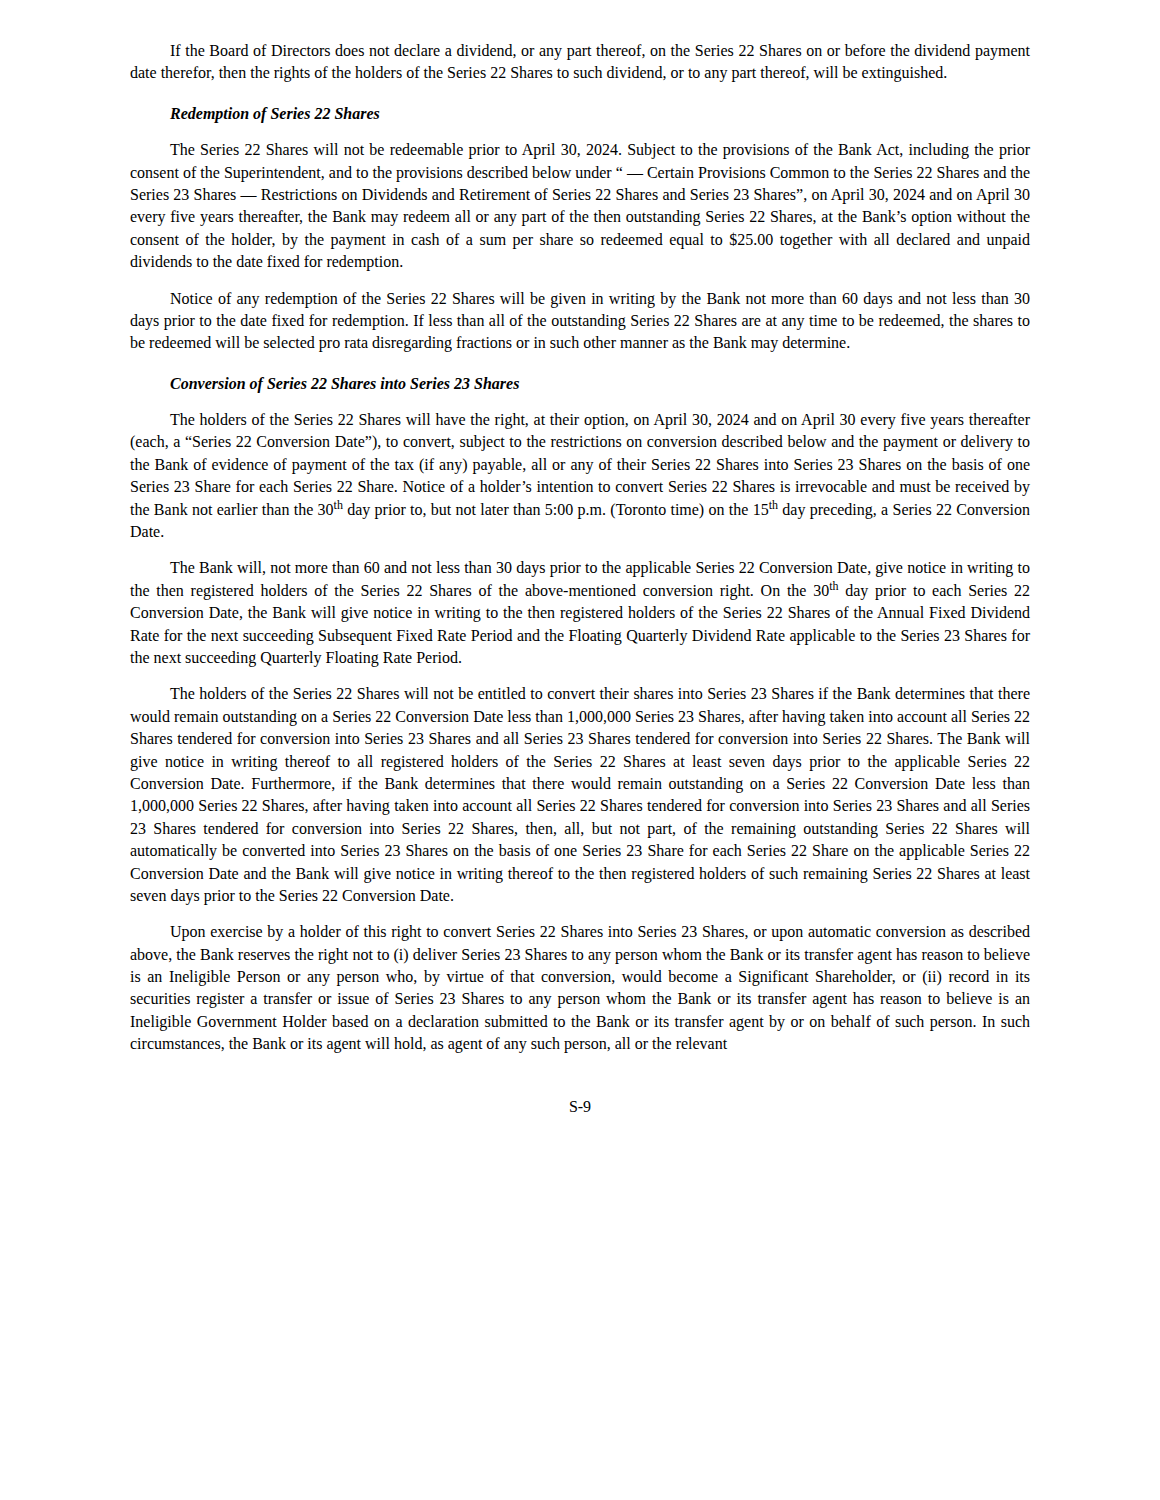If the Board of Directors does not declare a dividend, or any part thereof, on the Series 22 Shares on or before the dividend payment date therefor, then the rights of the holders of the Series 22 Shares to such dividend, or to any part thereof, will be extinguished.
Redemption of Series 22 Shares
The Series 22 Shares will not be redeemable prior to April 30, 2024. Subject to the provisions of the Bank Act, including the prior consent of the Superintendent, and to the provisions described below under “ — Certain Provisions Common to the Series 22 Shares and the Series 23 Shares — Restrictions on Dividends and Retirement of Series 22 Shares and Series 23 Shares”, on April 30, 2024 and on April 30 every five years thereafter, the Bank may redeem all or any part of the then outstanding Series 22 Shares, at the Bank’s option without the consent of the holder, by the payment in cash of a sum per share so redeemed equal to $25.00 together with all declared and unpaid dividends to the date fixed for redemption.
Notice of any redemption of the Series 22 Shares will be given in writing by the Bank not more than 60 days and not less than 30 days prior to the date fixed for redemption. If less than all of the outstanding Series 22 Shares are at any time to be redeemed, the shares to be redeemed will be selected pro rata disregarding fractions or in such other manner as the Bank may determine.
Conversion of Series 22 Shares into Series 23 Shares
The holders of the Series 22 Shares will have the right, at their option, on April 30, 2024 and on April 30 every five years thereafter (each, a “Series 22 Conversion Date”), to convert, subject to the restrictions on conversion described below and the payment or delivery to the Bank of evidence of payment of the tax (if any) payable, all or any of their Series 22 Shares into Series 23 Shares on the basis of one Series 23 Share for each Series 22 Share. Notice of a holder’s intention to convert Series 22 Shares is irrevocable and must be received by the Bank not earlier than the 30th day prior to, but not later than 5:00 p.m. (Toronto time) on the 15th day preceding, a Series 22 Conversion Date.
The Bank will, not more than 60 and not less than 30 days prior to the applicable Series 22 Conversion Date, give notice in writing to the then registered holders of the Series 22 Shares of the above-mentioned conversion right. On the 30th day prior to each Series 22 Conversion Date, the Bank will give notice in writing to the then registered holders of the Series 22 Shares of the Annual Fixed Dividend Rate for the next succeeding Subsequent Fixed Rate Period and the Floating Quarterly Dividend Rate applicable to the Series 23 Shares for the next succeeding Quarterly Floating Rate Period.
The holders of the Series 22 Shares will not be entitled to convert their shares into Series 23 Shares if the Bank determines that there would remain outstanding on a Series 22 Conversion Date less than 1,000,000 Series 23 Shares, after having taken into account all Series 22 Shares tendered for conversion into Series 23 Shares and all Series 23 Shares tendered for conversion into Series 22 Shares. The Bank will give notice in writing thereof to all registered holders of the Series 22 Shares at least seven days prior to the applicable Series 22 Conversion Date. Furthermore, if the Bank determines that there would remain outstanding on a Series 22 Conversion Date less than 1,000,000 Series 22 Shares, after having taken into account all Series 22 Shares tendered for conversion into Series 23 Shares and all Series 23 Shares tendered for conversion into Series 22 Shares, then, all, but not part, of the remaining outstanding Series 22 Shares will automatically be converted into Series 23 Shares on the basis of one Series 23 Share for each Series 22 Share on the applicable Series 22 Conversion Date and the Bank will give notice in writing thereof to the then registered holders of such remaining Series 22 Shares at least seven days prior to the Series 22 Conversion Date.
Upon exercise by a holder of this right to convert Series 22 Shares into Series 23 Shares, or upon automatic conversion as described above, the Bank reserves the right not to (i) deliver Series 23 Shares to any person whom the Bank or its transfer agent has reason to believe is an Ineligible Person or any person who, by virtue of that conversion, would become a Significant Shareholder, or (ii) record in its securities register a transfer or issue of Series 23 Shares to any person whom the Bank or its transfer agent has reason to believe is an Ineligible Government Holder based on a declaration submitted to the Bank or its transfer agent by or on behalf of such person. In such circumstances, the Bank or its agent will hold, as agent of any such person, all or the relevant
S-9